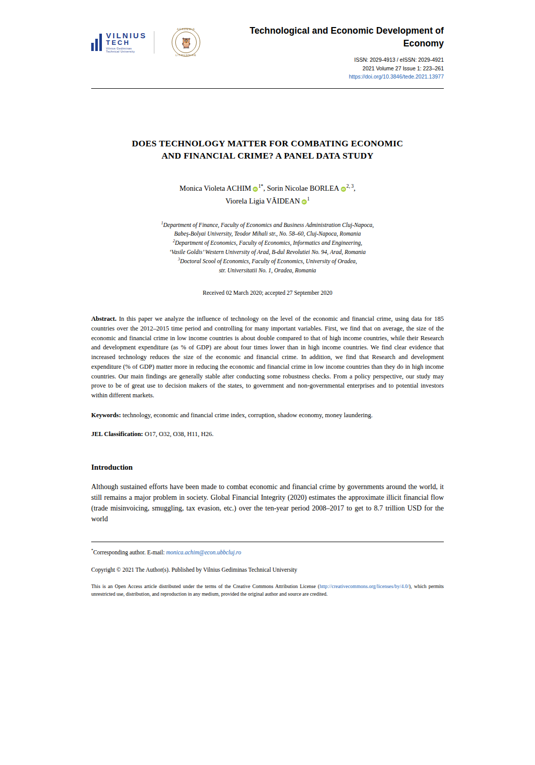VILNIUS
TECH
Vilnius Gediminas
Technical University
Academia
🦉
Lithuaniae
Technological and Economic Development of Economy
ISSN: 2029-4913 / eISSN: 2029-4921
2021 Volume 27 Issue 1: 223–261
https://doi.org/10.3846/tede.2021.13977
Does technology matter for combating economic
and financial crime? A panel data study
Monica Violeta Achim1*, Sorin Nicolae Borlea2, 3,
Viorela Ligia Văidean1
1Department of Finance, Faculty of Economics and Business Administration Cluj-Napoca,
Babeş-Bolyai University, Teodor Mihali str., No. 58–60, Cluj-Napoca, Romania
2Department of Economics, Faculty of Economics, Informatics and Engineering,
‘Vasile Goldis’ Western University of Arad, B-dul Revolutiei No. 94, Arad, Romania
3Doctoral Scool of Economics, Faculty of Economics, University of Oradea,
str. Universitatii No. 1, Oradea, Romania
Received 02 March 2020; accepted 27 September 2020
Abstract. In this paper we analyze the influence of technology on the level of the economic and financial crime, using data for 185 countries over the 2012–2015 time period and controlling for many important variables. First, we find that on average, the size of the economic and financial crime in low income countries is about double compared to that of high income countries, while their Research and development expenditure (as % of GDP) are about four times lower than in high income countries. We find clear evidence that increased technology reduces the size of the economic and financial crime. In addition, we find that Research and development expenditure (% of GDP) matter more in reducing the economic and financial crime in low income countries than they do in high income countries. Our main findings are generally stable after conducting some robustness checks. From a policy perspective, our study may prove to be of great use to decision makers of the states, to government and non-governmental enterprises and to potential investors within different markets.
Keywords: technology, economic and financial crime index, corruption, shadow economy, money laundering.
JEL Classification: O17, O32, O38, H11, H26.
Introduction
Although sustained efforts have been made to combat economic and financial crime by governments around the world, it still remains a major problem in society. Global Financial Integrity (2020) estimates the approximate illicit financial flow (trade misinvoicing, smuggling, tax evasion, etc.) over the ten-year period 2008–2017 to get to 8.7 trillion USD for the world
*Corresponding author. E-mail: monica.achim@econ.ubbcluj.ro
Copyright © 2021 The Author(s). Published by Vilnius Gediminas Technical University
This is an Open Access article distributed under the terms of the Creative Commons Attribution License (http://creativecommons.org/licenses/by/4.0/), which permits unrestricted use, distribution, and reproduction in any medium, provided the original author and source are credited.